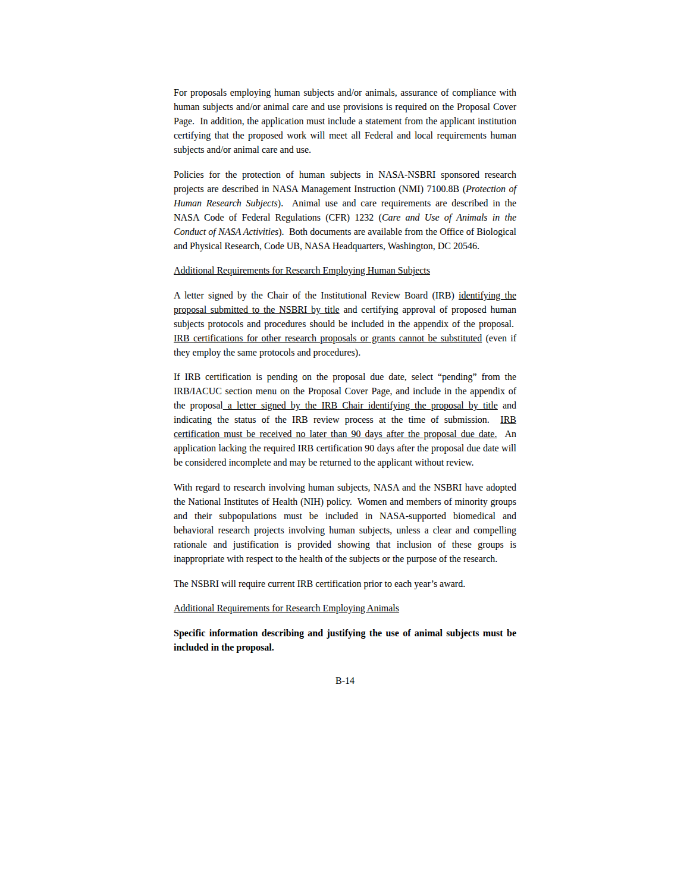For proposals employing human subjects and/or animals, assurance of compliance with human subjects and/or animal care and use provisions is required on the Proposal Cover Page. In addition, the application must include a statement from the applicant institution certifying that the proposed work will meet all Federal and local requirements human subjects and/or animal care and use.
Policies for the protection of human subjects in NASA-NSBRI sponsored research projects are described in NASA Management Instruction (NMI) 7100.8B (Protection of Human Research Subjects). Animal use and care requirements are described in the NASA Code of Federal Regulations (CFR) 1232 (Care and Use of Animals in the Conduct of NASA Activities). Both documents are available from the Office of Biological and Physical Research, Code UB, NASA Headquarters, Washington, DC 20546.
Additional Requirements for Research Employing Human Subjects
A letter signed by the Chair of the Institutional Review Board (IRB) identifying the proposal submitted to the NSBRI by title and certifying approval of proposed human subjects protocols and procedures should be included in the appendix of the proposal. IRB certifications for other research proposals or grants cannot be substituted (even if they employ the same protocols and procedures).
If IRB certification is pending on the proposal due date, select “pending” from the IRB/IACUC section menu on the Proposal Cover Page, and include in the appendix of the proposal a letter signed by the IRB Chair identifying the proposal by title and indicating the status of the IRB review process at the time of submission. IRB certification must be received no later than 90 days after the proposal due date. An application lacking the required IRB certification 90 days after the proposal due date will be considered incomplete and may be returned to the applicant without review.
With regard to research involving human subjects, NASA and the NSBRI have adopted the National Institutes of Health (NIH) policy. Women and members of minority groups and their subpopulations must be included in NASA-supported biomedical and behavioral research projects involving human subjects, unless a clear and compelling rationale and justification is provided showing that inclusion of these groups is inappropriate with respect to the health of the subjects or the purpose of the research.
The NSBRI will require current IRB certification prior to each year’s award.
Additional Requirements for Research Employing Animals
Specific information describing and justifying the use of animal subjects must be included in the proposal.
B-14